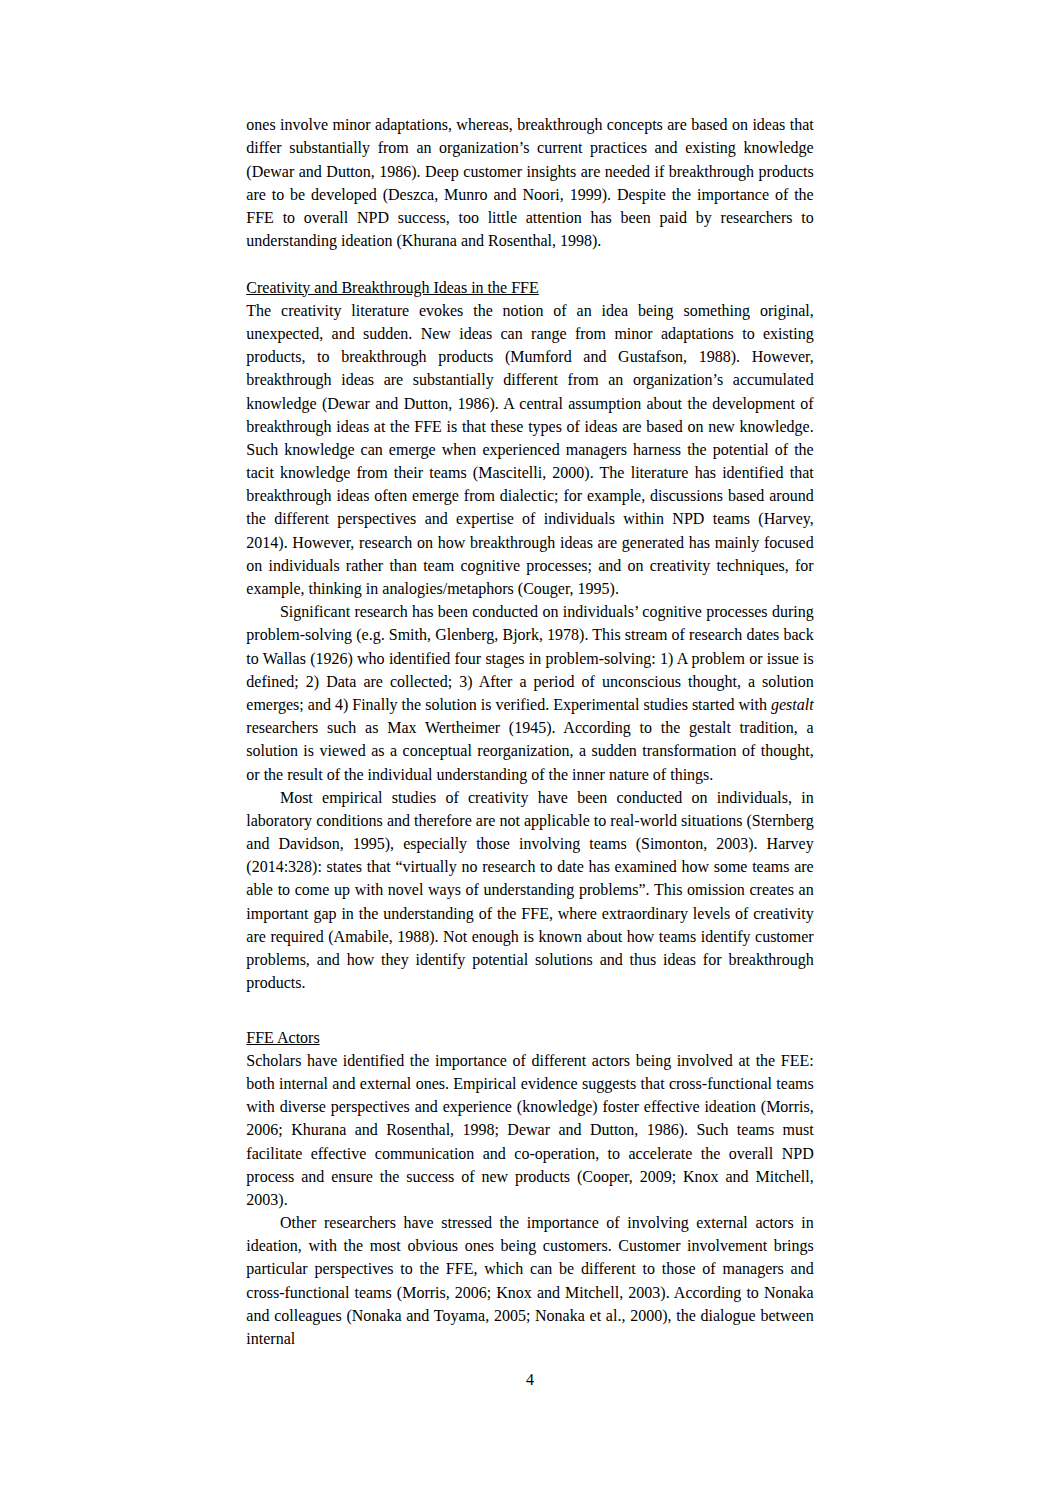ones involve minor adaptations, whereas, breakthrough concepts are based on ideas that differ substantially from an organization’s current practices and existing knowledge (Dewar and Dutton, 1986). Deep customer insights are needed if breakthrough products are to be developed (Deszca, Munro and Noori, 1999). Despite the importance of the FFE to overall NPD success, too little attention has been paid by researchers to understanding ideation (Khurana and Rosenthal, 1998).
Creativity and Breakthrough Ideas in the FFE
The creativity literature evokes the notion of an idea being something original, unexpected, and sudden. New ideas can range from minor adaptations to existing products, to breakthrough products (Mumford and Gustafson, 1988). However, breakthrough ideas are substantially different from an organization’s accumulated knowledge (Dewar and Dutton, 1986). A central assumption about the development of breakthrough ideas at the FFE is that these types of ideas are based on new knowledge. Such knowledge can emerge when experienced managers harness the potential of the tacit knowledge from their teams (Mascitelli, 2000). The literature has identified that breakthrough ideas often emerge from dialectic; for example, discussions based around the different perspectives and expertise of individuals within NPD teams (Harvey, 2014). However, research on how breakthrough ideas are generated has mainly focused on individuals rather than team cognitive processes; and on creativity techniques, for example, thinking in analogies/metaphors (Couger, 1995).
Significant research has been conducted on individuals’ cognitive processes during problem-solving (e.g. Smith, Glenberg, Bjork, 1978). This stream of research dates back to Wallas (1926) who identified four stages in problem-solving: 1) A problem or issue is defined; 2) Data are collected; 3) After a period of unconscious thought, a solution emerges; and 4) Finally the solution is verified. Experimental studies started with gestalt researchers such as Max Wertheimer (1945). According to the gestalt tradition, a solution is viewed as a conceptual reorganization, a sudden transformation of thought, or the result of the individual understanding of the inner nature of things.
Most empirical studies of creativity have been conducted on individuals, in laboratory conditions and therefore are not applicable to real-world situations (Sternberg and Davidson, 1995), especially those involving teams (Simonton, 2003). Harvey (2014:328): states that “virtually no research to date has examined how some teams are able to come up with novel ways of understanding problems”. This omission creates an important gap in the understanding of the FFE, where extraordinary levels of creativity are required (Amabile, 1988). Not enough is known about how teams identify customer problems, and how they identify potential solutions and thus ideas for breakthrough products.
FFE Actors
Scholars have identified the importance of different actors being involved at the FEE: both internal and external ones. Empirical evidence suggests that cross-functional teams with diverse perspectives and experience (knowledge) foster effective ideation (Morris, 2006; Khurana and Rosenthal, 1998; Dewar and Dutton, 1986). Such teams must facilitate effective communication and co-operation, to accelerate the overall NPD process and ensure the success of new products (Cooper, 2009; Knox and Mitchell, 2003).
Other researchers have stressed the importance of involving external actors in ideation, with the most obvious ones being customers. Customer involvement brings particular perspectives to the FFE, which can be different to those of managers and cross-functional teams (Morris, 2006; Knox and Mitchell, 2003). According to Nonaka and colleagues (Nonaka and Toyama, 2005; Nonaka et al., 2000), the dialogue between internal
4